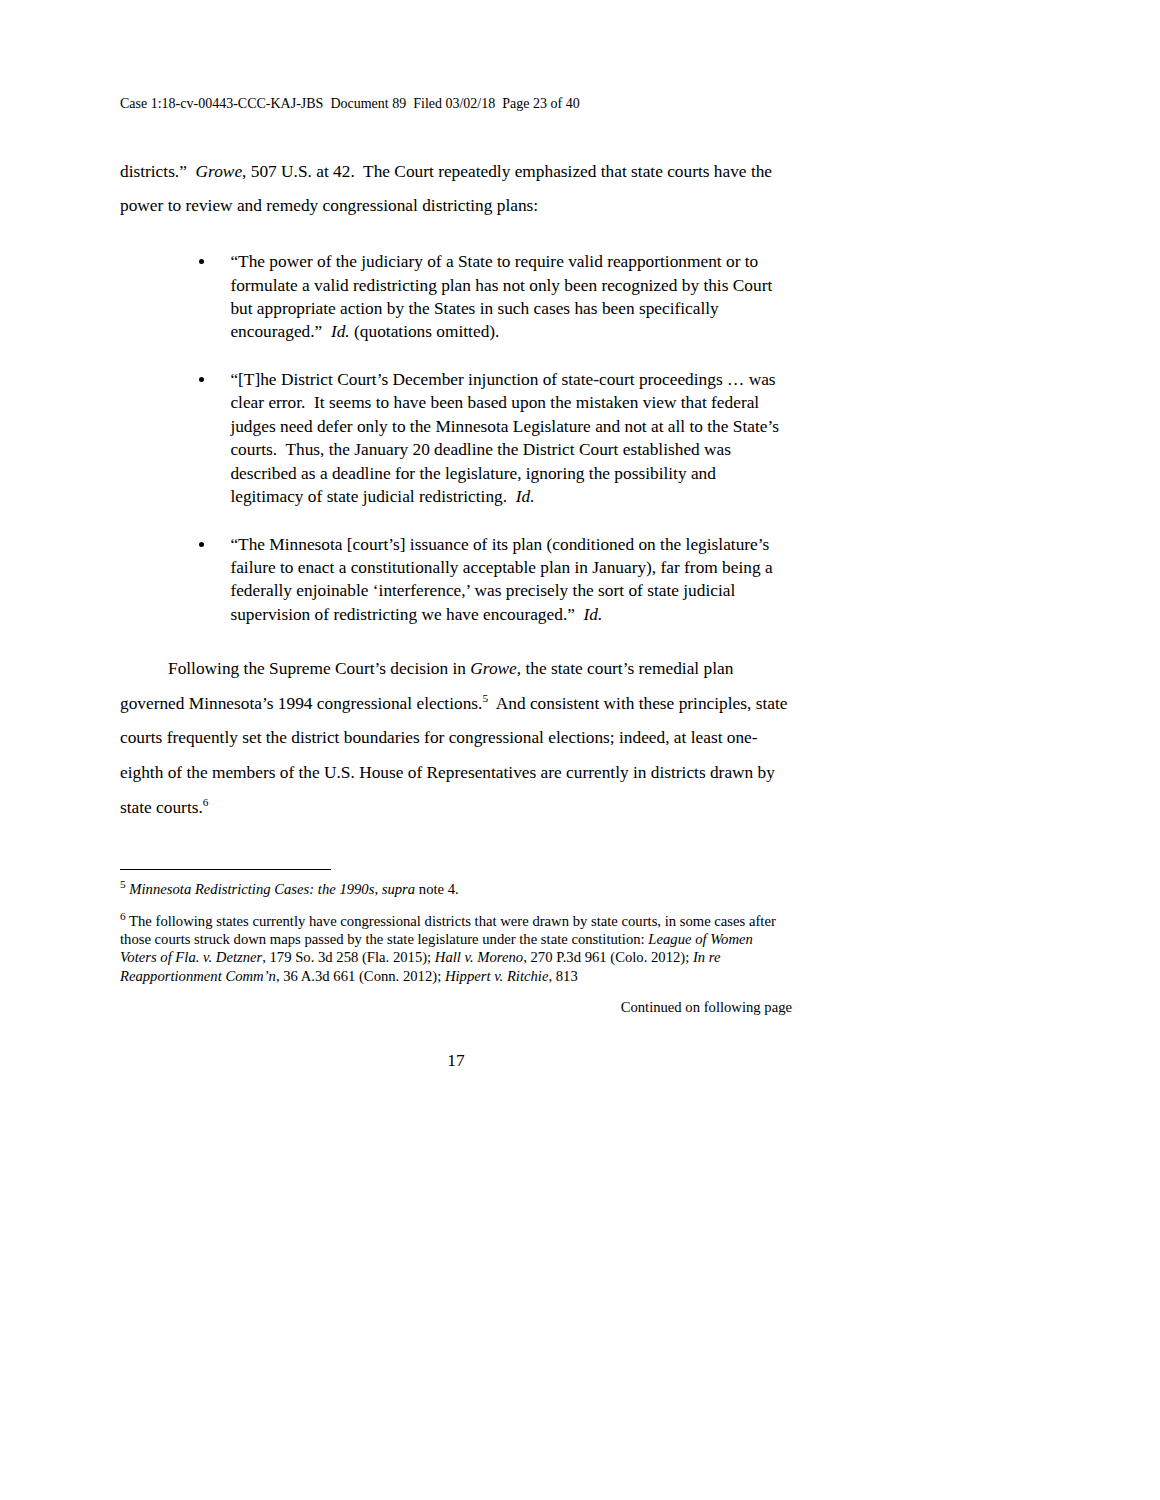Case 1:18-cv-00443-CCC-KAJ-JBS Document 89 Filed 03/02/18 Page 23 of 40
districts.” Growe, 507 U.S. at 42. The Court repeatedly emphasized that state courts have the power to review and remedy congressional districting plans:
“The power of the judiciary of a State to require valid reapportionment or to formulate a valid redistricting plan has not only been recognized by this Court but appropriate action by the States in such cases has been specifically encouraged.” Id. (quotations omitted).
“[T]he District Court’s December injunction of state-court proceedings … was clear error. It seems to have been based upon the mistaken view that federal judges need defer only to the Minnesota Legislature and not at all to the State’s courts. Thus, the January 20 deadline the District Court established was described as a deadline for the legislature, ignoring the possibility and legitimacy of state judicial redistricting. Id.
“The Minnesota [court’s] issuance of its plan (conditioned on the legislature’s failure to enact a constitutionally acceptable plan in January), far from being a federally enjoinable ‘interference,’ was precisely the sort of state judicial supervision of redistricting we have encouraged.” Id.
Following the Supreme Court’s decision in Growe, the state court’s remedial plan governed Minnesota’s 1994 congressional elections.5 And consistent with these principles, state courts frequently set the district boundaries for congressional elections; indeed, at least one-eighth of the members of the U.S. House of Representatives are currently in districts drawn by state courts.6
5 Minnesota Redistricting Cases: the 1990s, supra note 4.
6 The following states currently have congressional districts that were drawn by state courts, in some cases after those courts struck down maps passed by the state legislature under the state constitution: League of Women Voters of Fla. v. Detzner, 179 So. 3d 258 (Fla. 2015); Hall v. Moreno, 270 P.3d 961 (Colo. 2012); In re Reapportionment Comm’n, 36 A.3d 661 (Conn. 2012); Hippert v. Ritchie, 813
Continued on following page
17